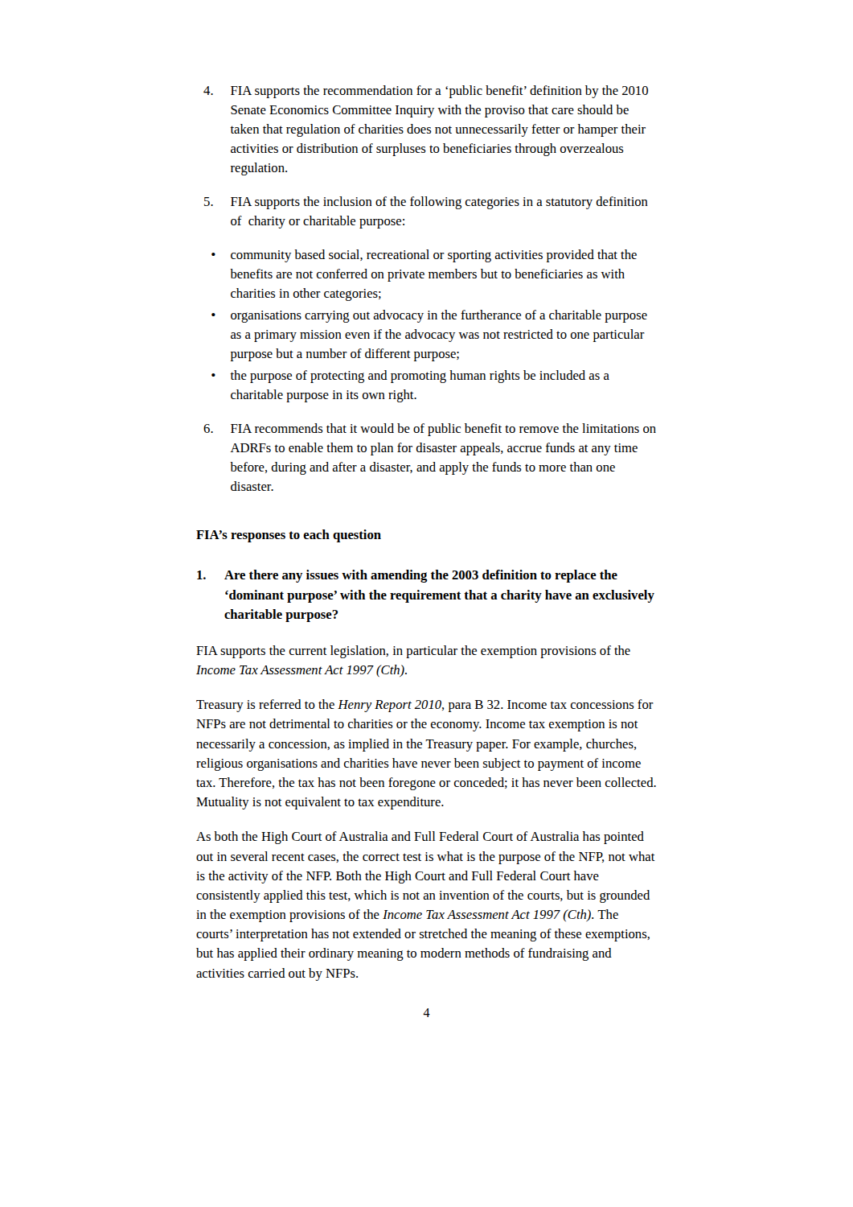4. FIA supports the recommendation for a ‘public benefit’ definition by the 2010 Senate Economics Committee Inquiry with the proviso that care should be taken that regulation of charities does not unnecessarily fetter or hamper their activities or distribution of surpluses to beneficiaries through overzealous regulation.
5. FIA supports the inclusion of the following categories in a statutory definition of charity or charitable purpose:
community based social, recreational or sporting activities provided that the benefits are not conferred on private members but to beneficiaries as with charities in other categories;
organisations carrying out advocacy in the furtherance of a charitable purpose as a primary mission even if the advocacy was not restricted to one particular purpose but a number of different purpose;
the purpose of protecting and promoting human rights be included as a charitable purpose in its own right.
6. FIA recommends that it would be of public benefit to remove the limitations on ADRFs to enable them to plan for disaster appeals, accrue funds at any time before, during and after a disaster, and apply the funds to more than one disaster.
FIA’s responses to each question
1. Are there any issues with amending the 2003 definition to replace the ‘dominant purpose’ with the requirement that a charity have an exclusively charitable purpose?
FIA supports the current legislation, in particular the exemption provisions of the Income Tax Assessment Act 1997 (Cth).
Treasury is referred to the Henry Report 2010, para B 32. Income tax concessions for NFPs are not detrimental to charities or the economy. Income tax exemption is not necessarily a concession, as implied in the Treasury paper. For example, churches, religious organisations and charities have never been subject to payment of income tax. Therefore, the tax has not been foregone or conceded; it has never been collected. Mutuality is not equivalent to tax expenditure.
As both the High Court of Australia and Full Federal Court of Australia has pointed out in several recent cases, the correct test is what is the purpose of the NFP, not what is the activity of the NFP. Both the High Court and Full Federal Court have consistently applied this test, which is not an invention of the courts, but is grounded in the exemption provisions of the Income Tax Assessment Act 1997 (Cth). The courts’ interpretation has not extended or stretched the meaning of these exemptions, but has applied their ordinary meaning to modern methods of fundraising and activities carried out by NFPs.
4